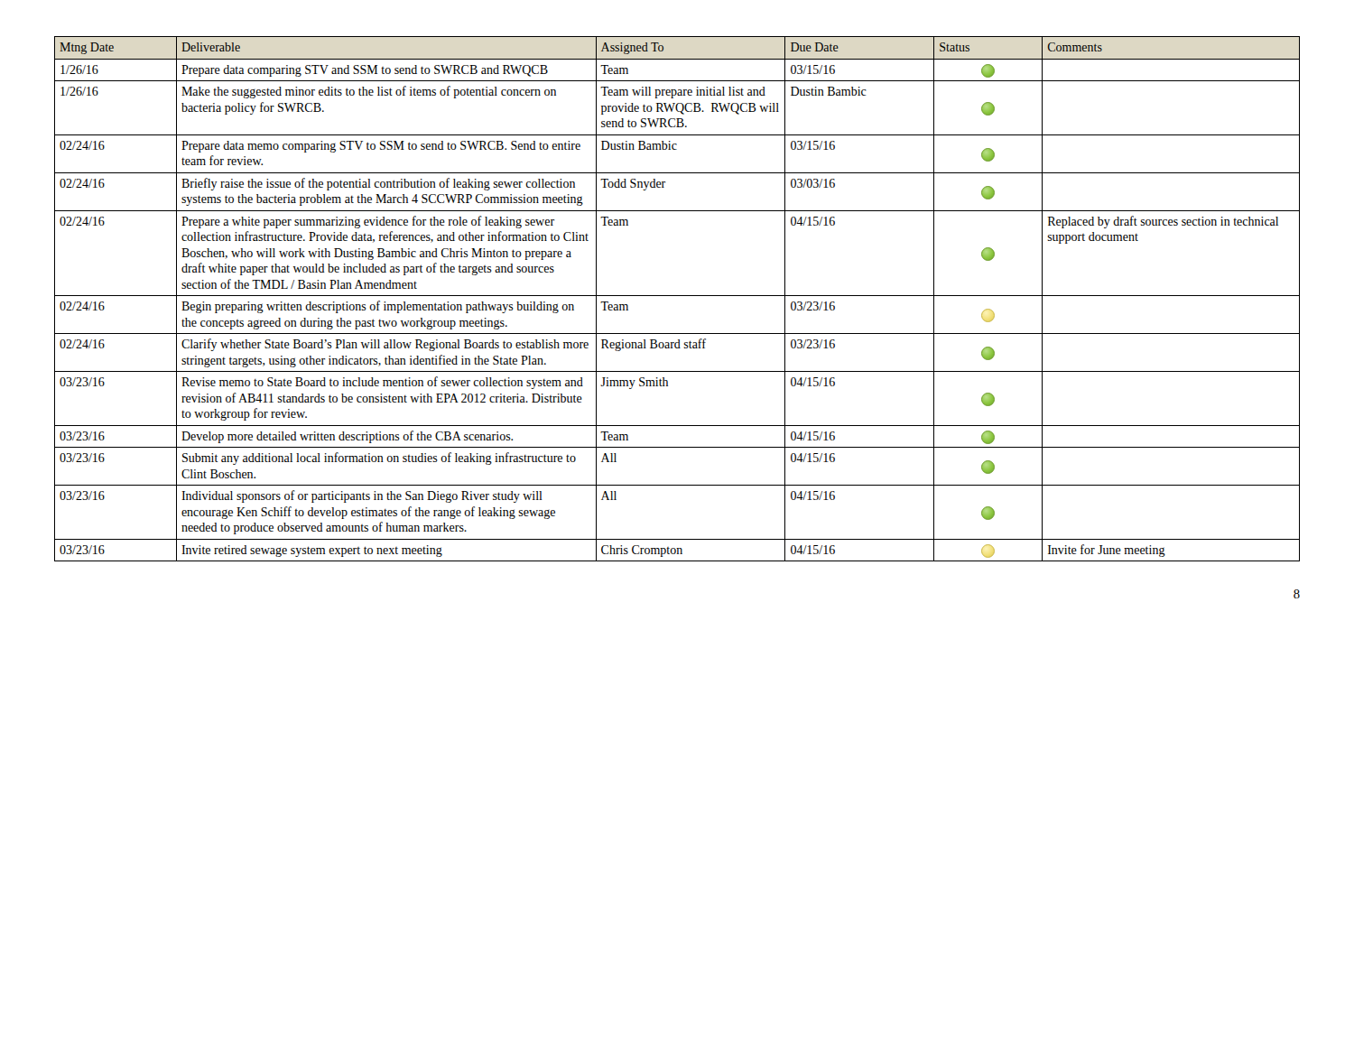| Mtng Date | Deliverable | Assigned To | Due Date | Status | Comments |
| --- | --- | --- | --- | --- | --- |
| 1/26/16 | Prepare data comparing STV and SSM to send to SWRCB and RWQCB | Team | 03/15/16 | | |
| 1/26/16 | Make the suggested minor edits to the list of items of potential concern on bacteria policy for SWRCB. | Team will prepare initial list and provide to RWQCB. RWQCB will send to SWRCB. | Dustin Bambic | | |
| 02/24/16 | Prepare data memo comparing STV to SSM to send to SWRCB. Send to entire team for review. | Dustin Bambic | 03/15/16 | | |
| 02/24/16 | Briefly raise the issue of the potential contribution of leaking sewer collection systems to the bacteria problem at the March 4 SCCWRP Commission meeting | Todd Snyder | 03/03/16 | | |
| 02/24/16 | Prepare a white paper summarizing evidence for the role of leaking sewer collection infrastructure. Provide data, references, and other information to Clint Boschen, who will work with Dusting Bambic and Chris Minton to prepare a draft white paper that would be included as part of the targets and sources section of the TMDL / Basin Plan Amendment | Team | 04/15/16 | | Replaced by draft sources section in technical support document |
| 02/24/16 | Begin preparing written descriptions of implementation pathways building on the concepts agreed on during the past two workgroup meetings. | Team | 03/23/16 | | |
| 02/24/16 | Clarify whether State Board’s Plan will allow Regional Boards to establish more stringent targets, using other indicators, than identified in the State Plan. | Regional Board staff | 03/23/16 | | |
| 03/23/16 | Revise memo to State Board to include mention of sewer collection system and revision of AB411 standards to be consistent with EPA 2012 criteria. Distribute to workgroup for review. | Jimmy Smith | 04/15/16 | | |
| 03/23/16 | Develop more detailed written descriptions of the CBA scenarios. | Team | 04/15/16 | | |
| 03/23/16 | Submit any additional local information on studies of leaking infrastructure to Clint Boschen. | All | 04/15/16 | | |
| 03/23/16 | Individual sponsors of or participants in the San Diego River study will encourage Ken Schiff to develop estimates of the range of leaking sewage needed to produce observed amounts of human markers. | All | 04/15/16 | | |
| 03/23/16 | Invite retired sewage system expert to next meeting | Chris Crompton | 04/15/16 | | Invite for June meeting |
8